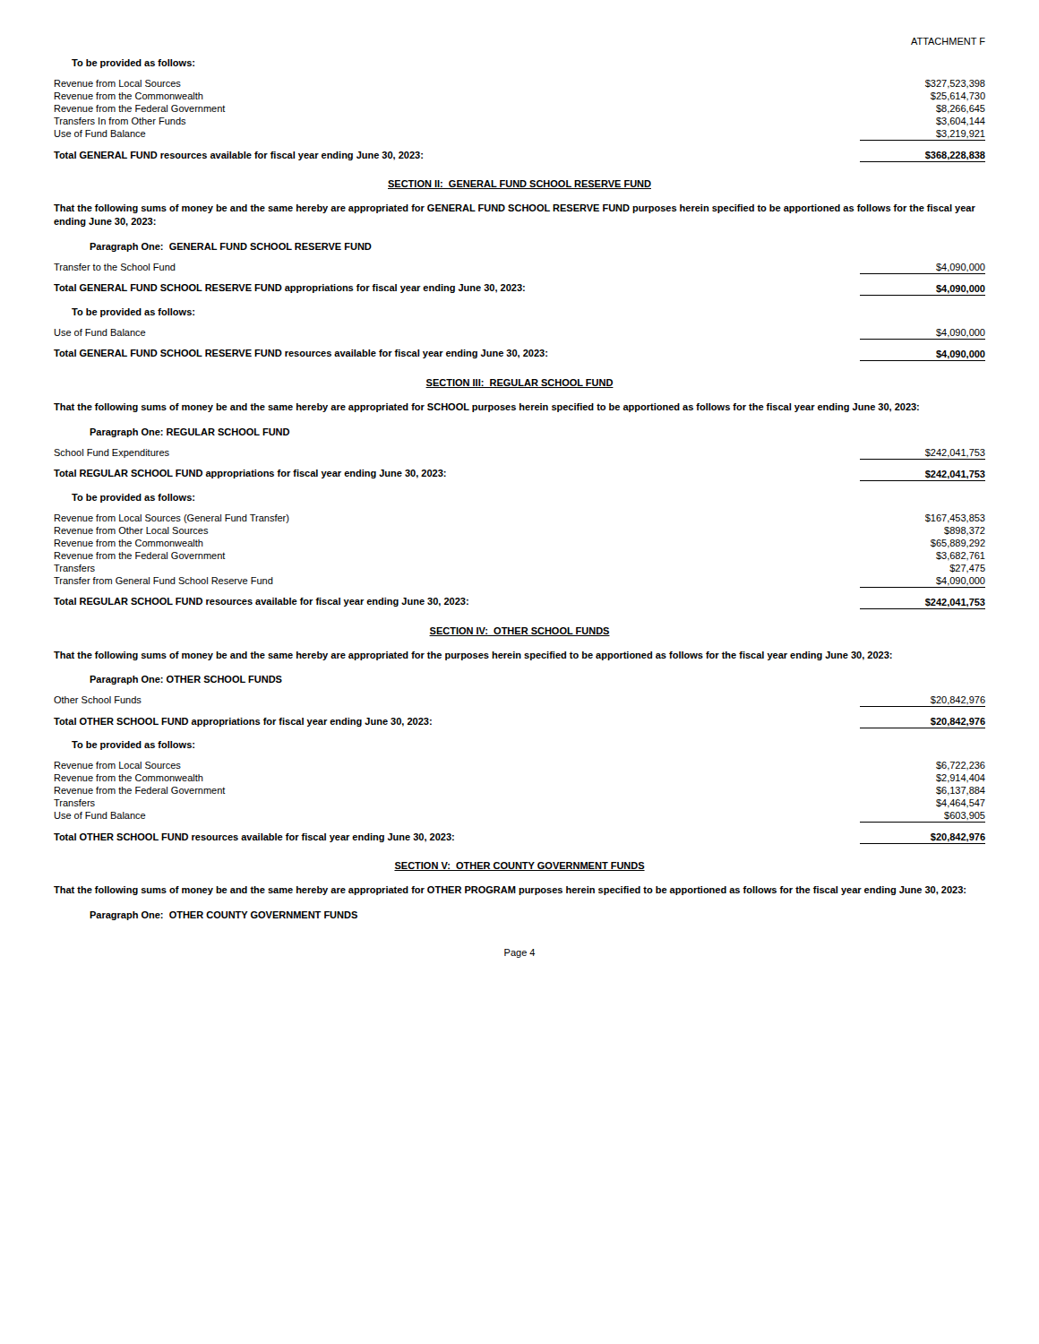ATTACHMENT F
To be provided as follows:
| Revenue from Local Sources | $327,523,398 |
| Revenue from the Commonwealth | $25,614,730 |
| Revenue from the Federal Government | $8,266,645 |
| Transfers In from Other Funds | $3,604,144 |
| Use of Fund Balance | $3,219,921 |
| Total GENERAL FUND resources available for fiscal year ending June 30, 2023: | $368,228,838 |
SECTION II: GENERAL FUND SCHOOL RESERVE FUND
That the following sums of money be and the same hereby are appropriated for GENERAL FUND SCHOOL RESERVE FUND purposes herein specified to be apportioned as follows for the fiscal year ending June 30, 2023:
Paragraph One: GENERAL FUND SCHOOL RESERVE FUND
| Transfer to the School Fund | $4,090,000 |
| Total GENERAL FUND SCHOOL RESERVE FUND appropriations for fiscal year ending June 30, 2023: | $4,090,000 |
To be provided as follows:
| Use of Fund Balance | $4,090,000 |
| Total GENERAL FUND SCHOOL RESERVE FUND resources available for fiscal year ending June 30, 2023: | $4,090,000 |
SECTION III: REGULAR SCHOOL FUND
That the following sums of money be and the same hereby are appropriated for SCHOOL purposes herein specified to be apportioned as follows for the fiscal year ending June 30, 2023:
Paragraph One: REGULAR SCHOOL FUND
| School Fund Expenditures | $242,041,753 |
| Total REGULAR SCHOOL FUND appropriations for fiscal year ending June 30, 2023: | $242,041,753 |
To be provided as follows:
| Revenue from Local Sources (General Fund Transfer) | $167,453,853 |
| Revenue from Other Local Sources | $898,372 |
| Revenue from the Commonwealth | $65,889,292 |
| Revenue from the Federal Government | $3,682,761 |
| Transfers | $27,475 |
| Transfer from General Fund School Reserve Fund | $4,090,000 |
| Total REGULAR SCHOOL FUND resources available for fiscal year ending June 30, 2023: | $242,041,753 |
SECTION IV: OTHER SCHOOL FUNDS
That the following sums of money be and the same hereby are appropriated for the purposes herein specified to be apportioned as follows for the fiscal year ending June 30, 2023:
Paragraph One: OTHER SCHOOL FUNDS
| Other School Funds | $20,842,976 |
| Total OTHER SCHOOL FUND appropriations for fiscal year ending June 30, 2023: | $20,842,976 |
To be provided as follows:
| Revenue from Local Sources | $6,722,236 |
| Revenue from the Commonwealth | $2,914,404 |
| Revenue from the Federal Government | $6,137,884 |
| Transfers | $4,464,547 |
| Use of Fund Balance | $603,905 |
| Total OTHER SCHOOL FUND resources available for fiscal year ending June 30, 2023: | $20,842,976 |
SECTION V: OTHER COUNTY GOVERNMENT FUNDS
That the following sums of money be and the same hereby are appropriated for OTHER PROGRAM purposes herein specified to be apportioned as follows for the fiscal year ending June 30, 2023:
Paragraph One: OTHER COUNTY GOVERNMENT FUNDS
Page 4